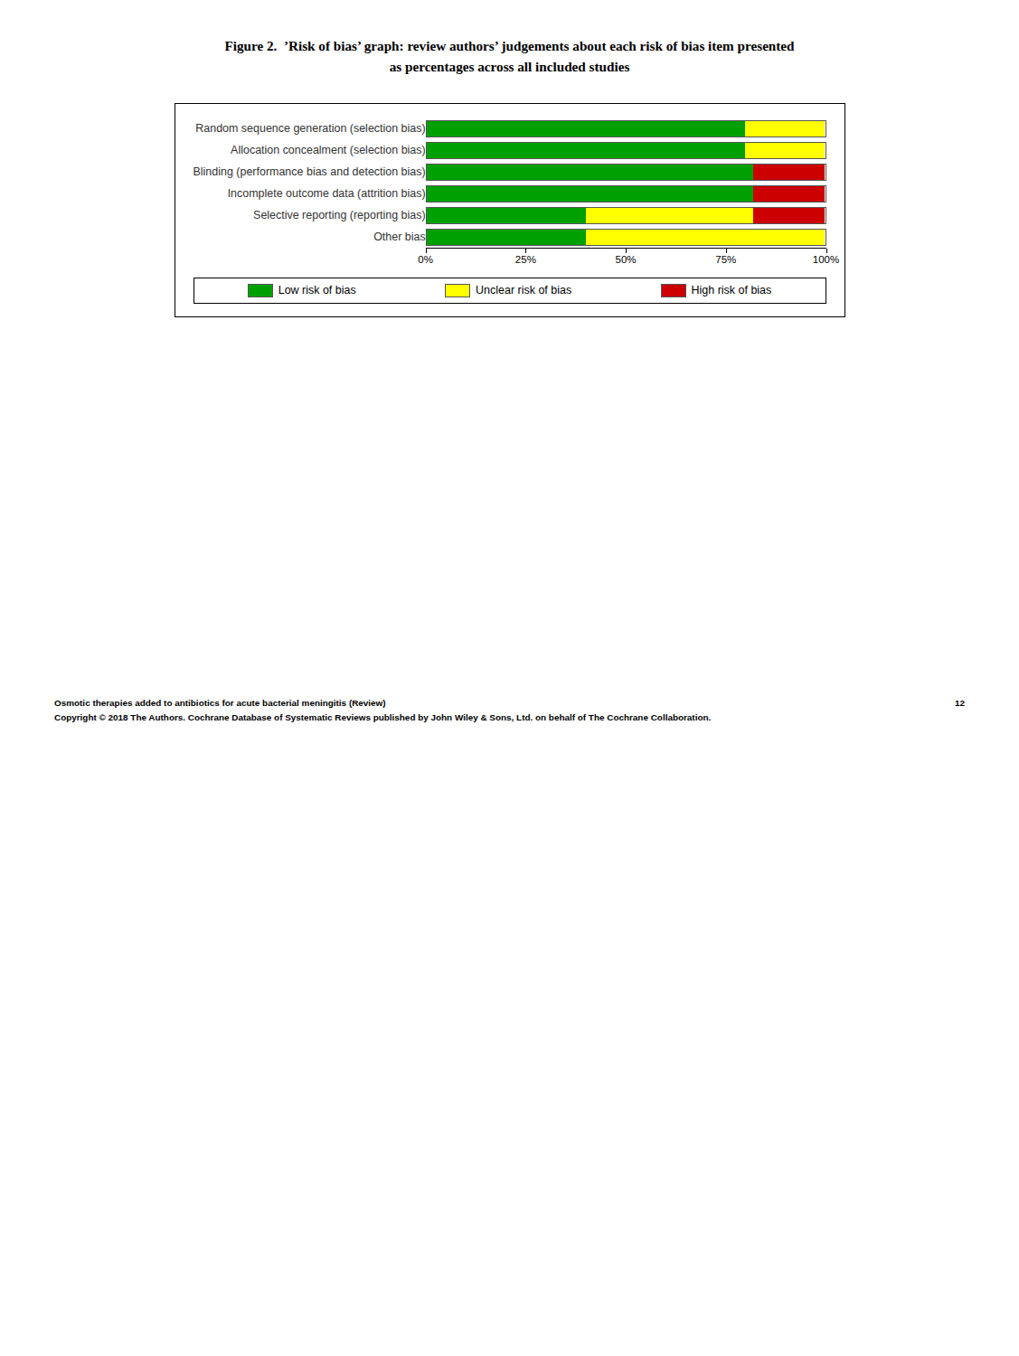Figure 2. ’Risk of bias’ graph: review authors’ judgements about each risk of bias item presented as percentages across all included studies
| Random sequence generation (selection bias) | |
| Allocation concealment (selection bias) | |
| Blinding (performance bias and detection bias) | |
| Incomplete outcome data (attrition bias) | |
| Selective reporting (reporting bias) | |
| Other bias | |
| | 0% 25% 50% 75% 100% |
Low risk of bias Unclear risk of bias High risk of bias
Osmotic therapies added to antibiotics for acute bacterial meningitis (Review) 12
Copyright © 2018 The Authors. Cochrane Database of Systematic Reviews published by John Wiley & Sons, Ltd. on behalf of The Cochrane Collaboration.